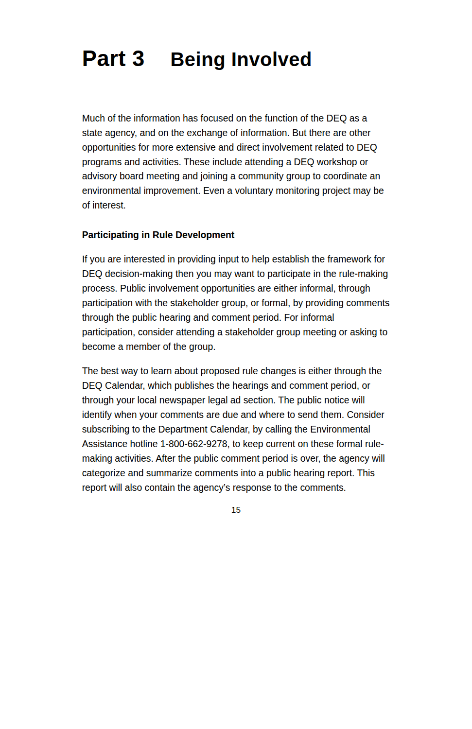Part 3
Being Involved
Much of the information has focused on the function of the DEQ as a state agency, and on the exchange of information. But there are other opportunities for more extensive and direct involvement related to DEQ programs and activities. These include attending a DEQ workshop or advisory board meeting and joining a community group to coordinate an environmental improvement. Even a voluntary monitoring project may be of interest.
Participating in Rule Development
If you are interested in providing input to help establish the framework for DEQ decision-making then you may want to participate in the rule-making process. Public involvement opportunities are either informal, through participation with the stakeholder group, or formal, by providing comments through the public hearing and comment period. For informal participation, consider attending a stakeholder group meeting or asking to become a member of the group.
The best way to learn about proposed rule changes is either through the DEQ Calendar, which publishes the hearings and comment period, or through your local newspaper legal ad section. The public notice will identify when your comments are due and where to send them. Consider subscribing to the Department Calendar, by calling the Environmental Assistance hotline 1-800-662-9278, to keep current on these formal rule-making activities. After the public comment period is over, the agency will categorize and summarize comments into a public hearing report. This report will also contain the agency’s response to the comments.
15